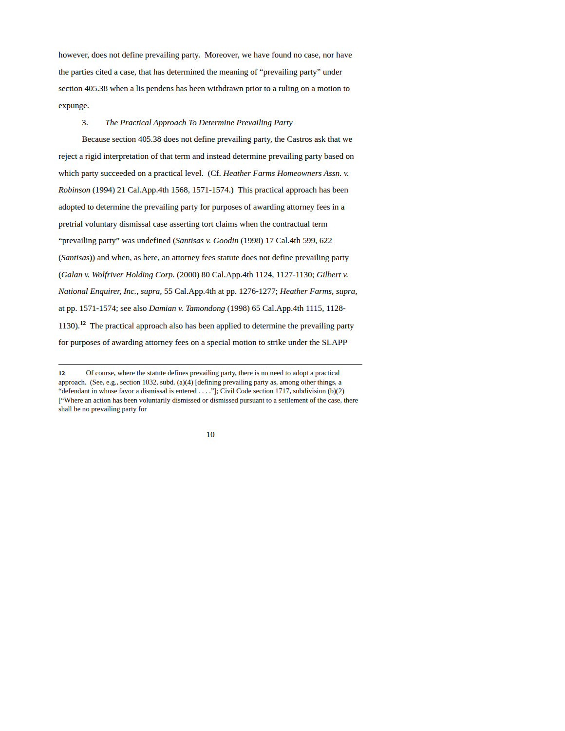however, does not define prevailing party. Moreover, we have found no case, nor have the parties cited a case, that has determined the meaning of “prevailing party” under section 405.38 when a lis pendens has been withdrawn prior to a ruling on a motion to expunge.
3. The Practical Approach To Determine Prevailing Party
Because section 405.38 does not define prevailing party, the Castros ask that we reject a rigid interpretation of that term and instead determine prevailing party based on which party succeeded on a practical level. (Cf. Heather Farms Homeowners Assn. v. Robinson (1994) 21 Cal.App.4th 1568, 1571-1574.) This practical approach has been adopted to determine the prevailing party for purposes of awarding attorney fees in a pretrial voluntary dismissal case asserting tort claims when the contractual term “prevailing party” was undefined (Santisas v. Goodin (1998) 17 Cal.4th 599, 622 (Santisas)) and when, as here, an attorney fees statute does not define prevailing party (Galan v. Wolfriver Holding Corp. (2000) 80 Cal.App.4th 1124, 1127-1130; Gilbert v. National Enquirer, Inc., supra, 55 Cal.App.4th at pp. 1276-1277; Heather Farms, supra, at pp. 1571-1574; see also Damian v. Tamondong (1998) 65 Cal.App.4th 1115, 1128-1130).12 The practical approach also has been applied to determine the prevailing party for purposes of awarding attorney fees on a special motion to strike under the SLAPP
12 Of course, where the statute defines prevailing party, there is no need to adopt a practical approach. (See, e.g., section 1032, subd. (a)(4) [defining prevailing party as, among other things, a “defendant in whose favor a dismissal is entered . . . .”]; Civil Code section 1717, subdivision (b)(2) [“Where an action has been voluntarily dismissed or dismissed pursuant to a settlement of the case, there shall be no prevailing party for
10